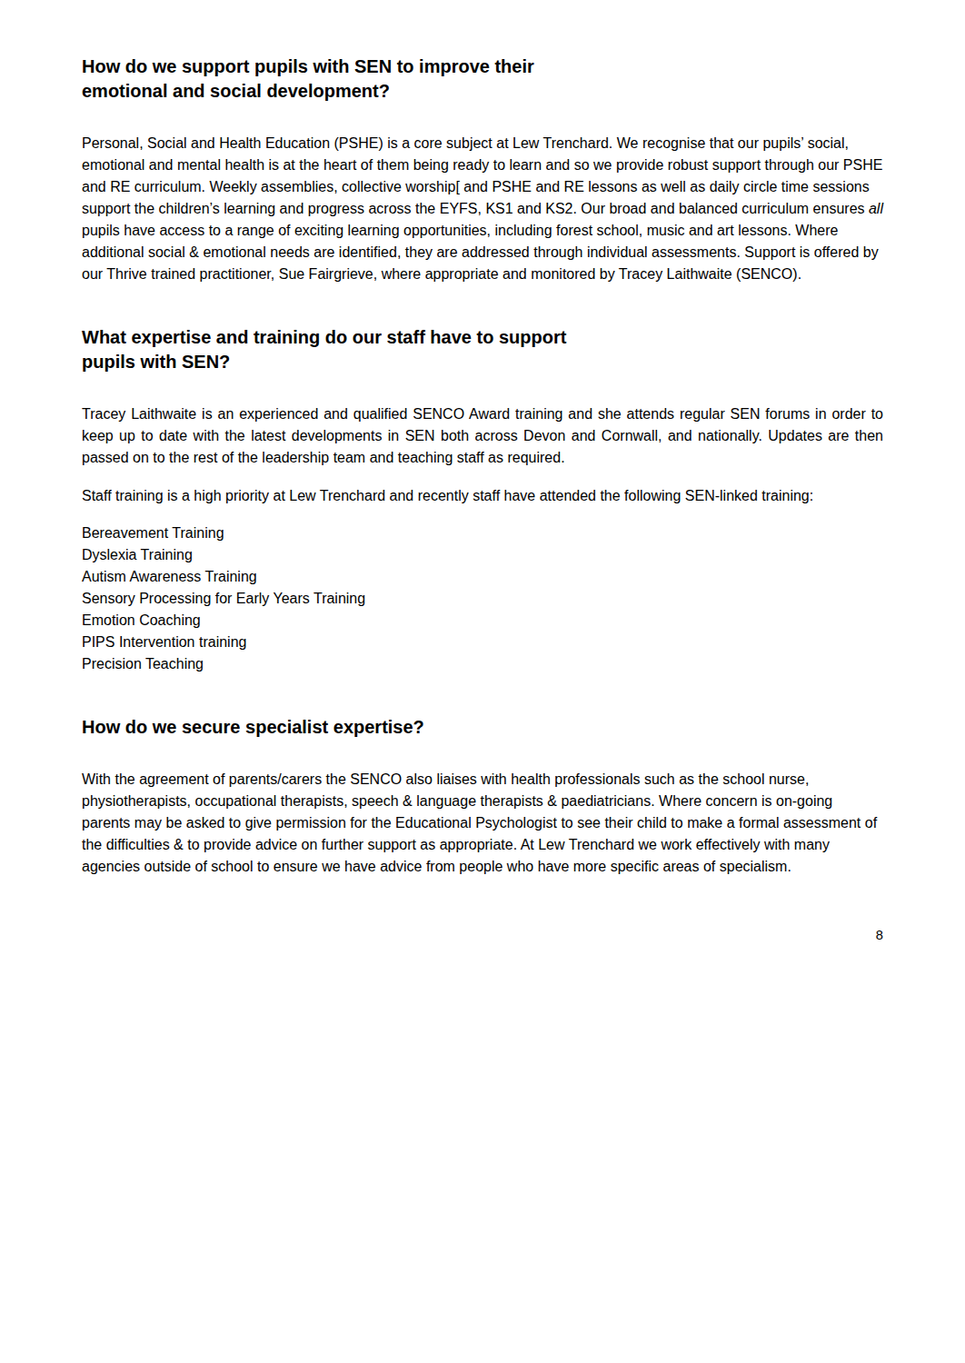How do we support pupils with SEN to improve their
emotional and social development?
Personal, Social and Health Education (PSHE) is a core subject at Lew Trenchard. We recognise that our pupils’ social, emotional and mental health is at the heart of them being ready to learn and so we provide robust support through our PSHE and RE curriculum. Weekly assemblies, collective worship[ and PSHE and RE lessons as well as daily circle time sessions support the children’s learning and progress across the EYFS, KS1 and KS2. Our broad and balanced curriculum ensures all pupils have access to a range of exciting learning opportunities, including forest school, music and art lessons. Where additional social & emotional needs are identified, they are addressed through individual assessments. Support is offered by our Thrive trained practitioner, Sue Fairgrieve, where appropriate and monitored by Tracey Laithwaite (SENCO).
What expertise and training do our staff have to support
pupils with SEN?
Tracey Laithwaite is an experienced and qualified SENCO Award training and she attends regular SEN forums in order to keep up to date with the latest developments in SEN both across Devon and Cornwall, and nationally. Updates are then passed on to the rest of the leadership team and teaching staff as required.
Staff training is a high priority at Lew Trenchard and recently staff have attended the following SEN-linked training:
Bereavement Training
Dyslexia Training
Autism Awareness Training
Sensory Processing for Early Years Training
Emotion Coaching
PIPS Intervention training
Precision Teaching
How do we secure specialist expertise?
With the agreement of parents/carers the SENCO also liaises with health professionals such as the school nurse, physiotherapists, occupational therapists, speech & language therapists & paediatricians. Where concern is on-going parents may be asked to give permission for the Educational Psychologist to see their child to make a formal assessment of the difficulties & to provide advice on further support as appropriate. At Lew Trenchard we work effectively with many agencies outside of school to ensure we have advice from people who have more specific areas of specialism.
8